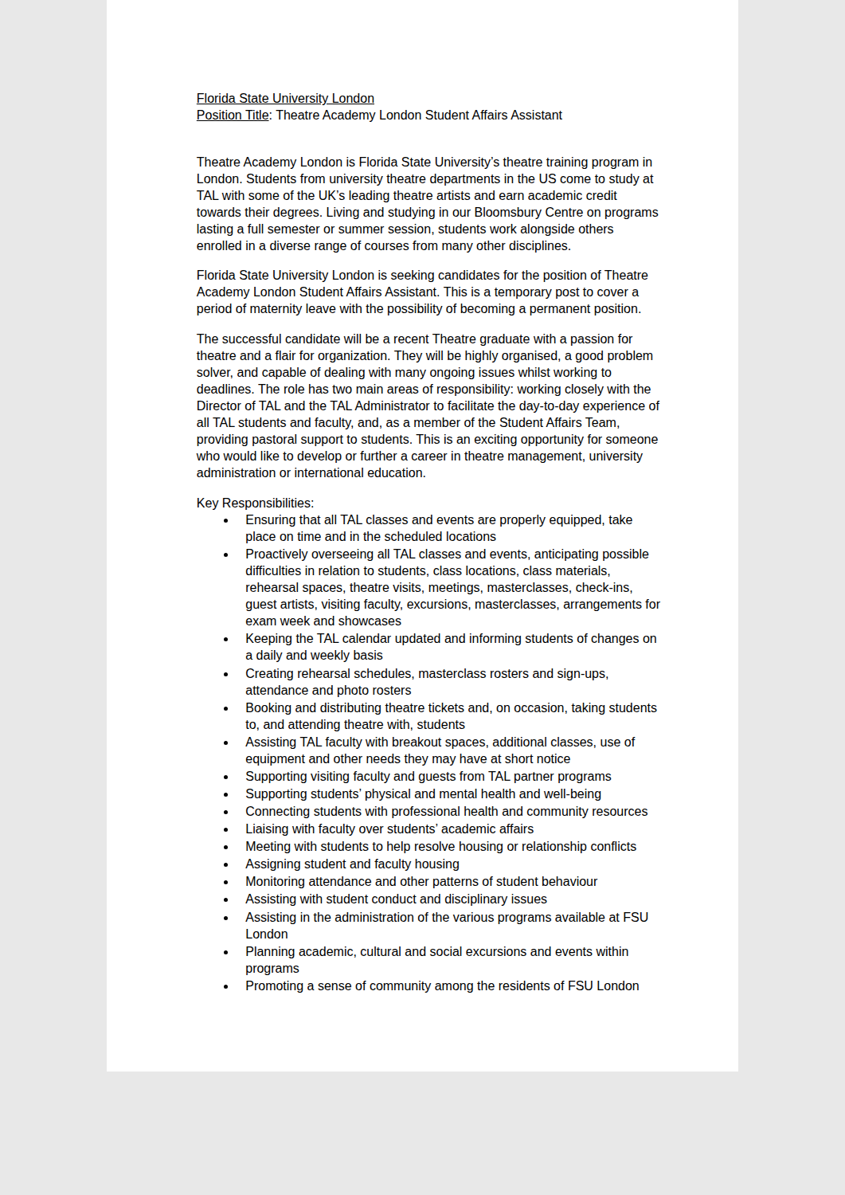Florida State University London
Position Title: Theatre Academy London Student Affairs Assistant
Theatre Academy London is Florida State University’s theatre training program in London. Students from university theatre departments in the US come to study at TAL with some of the UK’s leading theatre artists and earn academic credit towards their degrees. Living and studying in our Bloomsbury Centre on programs lasting a full semester or summer session, students work alongside others enrolled in a diverse range of courses from many other disciplines.
Florida State University London is seeking candidates for the position of Theatre Academy London Student Affairs Assistant. This is a temporary post to cover a period of maternity leave with the possibility of becoming a permanent position.
The successful candidate will be a recent Theatre graduate with a passion for theatre and a flair for organization. They will be highly organised, a good problem solver, and capable of dealing with many ongoing issues whilst working to deadlines. The role has two main areas of responsibility: working closely with the Director of TAL and the TAL Administrator to facilitate the day-to-day experience of all TAL students and faculty, and, as a member of the Student Affairs Team, providing pastoral support to students. This is an exciting opportunity for someone who would like to develop or further a career in theatre management, university administration or international education.
Key Responsibilities:
Ensuring that all TAL classes and events are properly equipped, take place on time and in the scheduled locations
Proactively overseeing all TAL classes and events, anticipating possible difficulties in relation to students, class locations, class materials, rehearsal spaces, theatre visits, meetings, masterclasses, check-ins, guest artists, visiting faculty, excursions, masterclasses, arrangements for exam week and showcases
Keeping the TAL calendar updated and informing students of changes on a daily and weekly basis
Creating rehearsal schedules, masterclass rosters and sign-ups, attendance and photo rosters
Booking and distributing theatre tickets and, on occasion, taking students to, and attending theatre with, students
Assisting TAL faculty with breakout spaces, additional classes, use of equipment and other needs they may have at short notice
Supporting visiting faculty and guests from TAL partner programs
Supporting students’ physical and mental health and well-being
Connecting students with professional health and community resources
Liaising with faculty over students’ academic affairs
Meeting with students to help resolve housing or relationship conflicts
Assigning student and faculty housing
Monitoring attendance and other patterns of student behaviour
Assisting with student conduct and disciplinary issues
Assisting in the administration of the various programs available at FSU London
Planning academic, cultural and social excursions and events within programs
Promoting a sense of community among the residents of FSU London